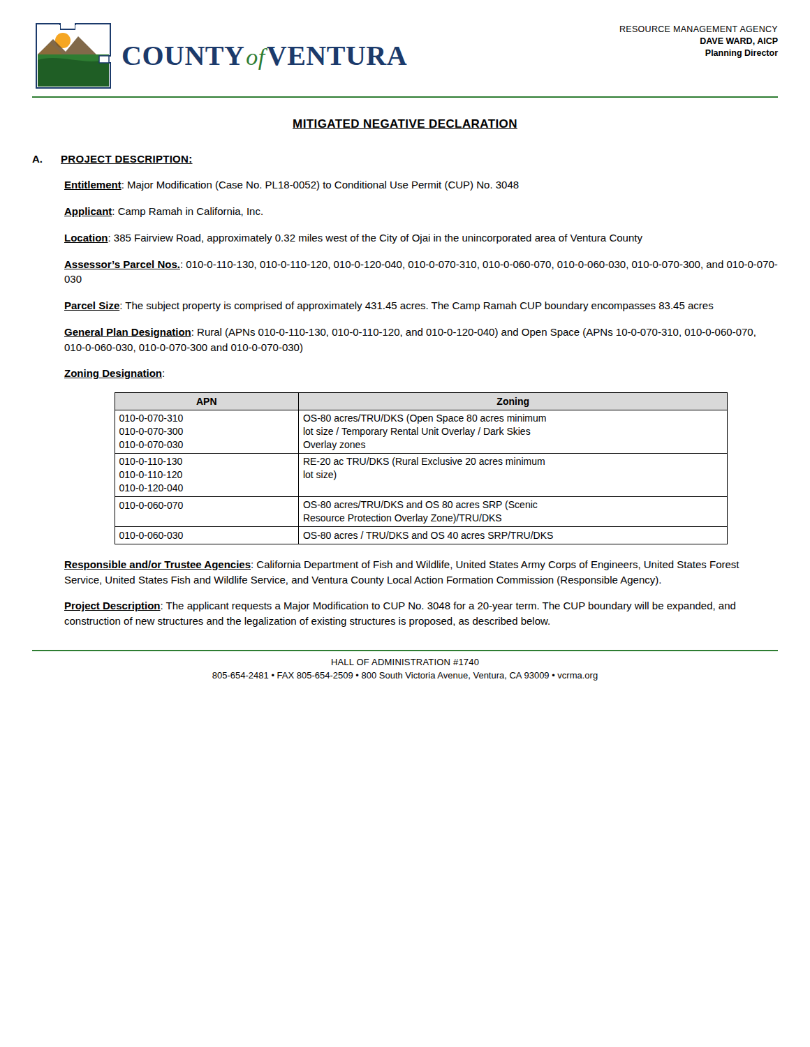COUNTYof VENTURA
RESOURCE MANAGEMENT AGENCY
DAVE WARD, AICP
Planning Director
MITIGATED NEGATIVE DECLARATION
A. PROJECT DESCRIPTION:
Entitlement: Major Modification (Case No. PL18-0052) to Conditional Use Permit (CUP) No. 3048
Applicant: Camp Ramah in California, Inc.
Location: 385 Fairview Road, approximately 0.32 miles west of the City of Ojai in the unincorporated area of Ventura County
Assessor’s Parcel Nos.: 010-0-110-130, 010-0-110-120, 010-0-120-040, 010-0-070-310, 010-0-060-070, 010-0-060-030, 010-0-070-300, and 010-0-070-030
Parcel Size: The subject property is comprised of approximately 431.45 acres. The Camp Ramah CUP boundary encompasses 83.45 acres
General Plan Designation: Rural (APNs 010-0-110-130, 010-0-110-120, and 010-0-120-040) and Open Space (APNs 10-0-070-310, 010-0-060-070, 010-0-060-030, 010-0-070-300 and 010-0-070-030)
Zoning Designation:
| APN | Zoning |
| --- | --- |
| 010-0-070-310 010-0-070-300 010-0-070-030 | OS-80 acres/TRU/DKS (Open Space 80 acres minimum lot size / Temporary Rental Unit Overlay / Dark Skies Overlay zones |
| 010-0-110-130 010-0-110-120 010-0-120-040 | RE-20 ac TRU/DKS (Rural Exclusive 20 acres minimum lot size) |
| 010-0-060-070 | OS-80 acres/TRU/DKS and OS 80 acres SRP (Scenic Resource Protection Overlay Zone)/TRU/DKS |
| 010-0-060-030 | OS-80 acres / TRU/DKS and OS 40 acres SRP/TRU/DKS |
Responsible and/or Trustee Agencies: California Department of Fish and Wildlife, United States Army Corps of Engineers, United States Forest Service, United States Fish and Wildlife Service, and Ventura County Local Action Formation Commission (Responsible Agency).
Project Description: The applicant requests a Major Modification to CUP No. 3048 for a 20-year term. The CUP boundary will be expanded, and construction of new structures and the legalization of existing structures is proposed, as described below.
HALL OF ADMINISTRATION #1740
805-654-2481 • FAX 805-654-2509 • 800 South Victoria Avenue, Ventura, CA 93009 • vcrma.org